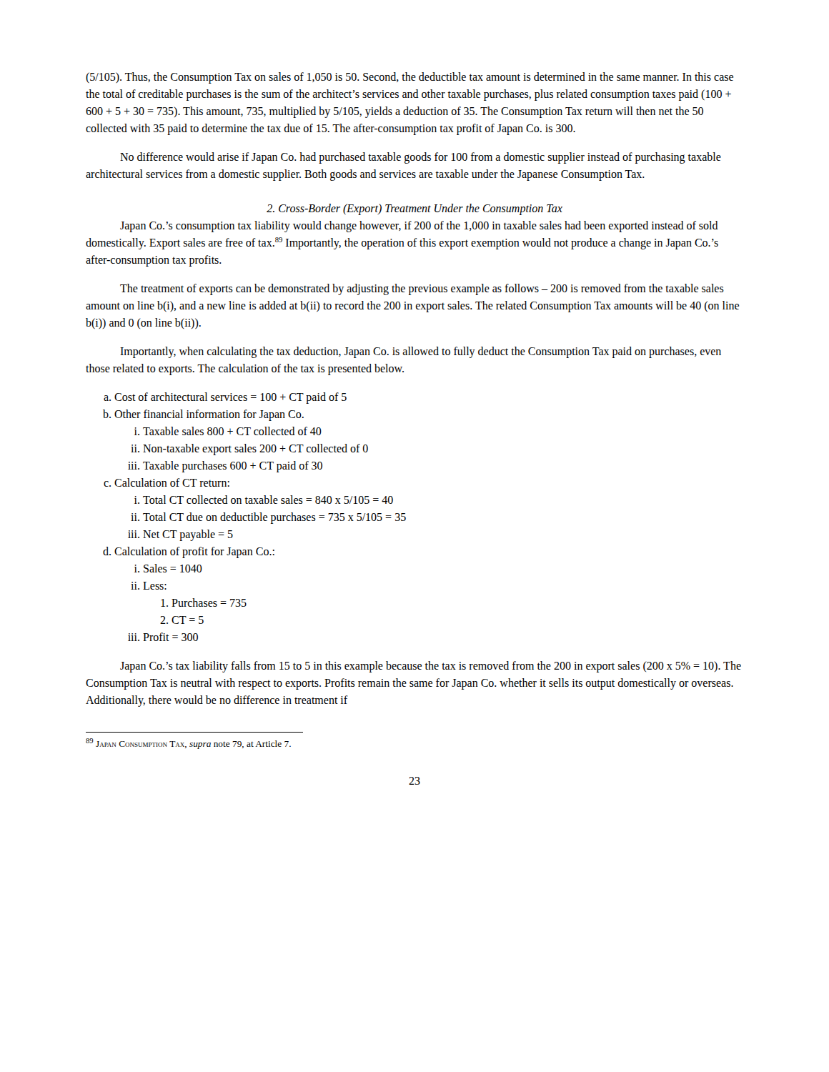(5/105). Thus, the Consumption Tax on sales of 1,050 is 50. Second, the deductible tax amount is determined in the same manner. In this case the total of creditable purchases is the sum of the architect’s services and other taxable purchases, plus related consumption taxes paid (100 + 600 + 5 + 30 = 735). This amount, 735, multiplied by 5/105, yields a deduction of 35. The Consumption Tax return will then net the 50 collected with 35 paid to determine the tax due of 15. The after-consumption tax profit of Japan Co. is 300.
No difference would arise if Japan Co. had purchased taxable goods for 100 from a domestic supplier instead of purchasing taxable architectural services from a domestic supplier. Both goods and services are taxable under the Japanese Consumption Tax.
2. Cross-Border (Export) Treatment Under the Consumption Tax
Japan Co.’s consumption tax liability would change however, if 200 of the 1,000 in taxable sales had been exported instead of sold domestically. Export sales are free of tax.89 Importantly, the operation of this export exemption would not produce a change in Japan Co.’s after-consumption tax profits.
The treatment of exports can be demonstrated by adjusting the previous example as follows – 200 is removed from the taxable sales amount on line b(i), and a new line is added at b(ii) to record the 200 in export sales. The related Consumption Tax amounts will be 40 (on line b(i)) and 0 (on line b(ii)).
Importantly, when calculating the tax deduction, Japan Co. is allowed to fully deduct the Consumption Tax paid on purchases, even those related to exports. The calculation of the tax is presented below.
Cost of architectural services = 100 + CT paid of 5
Other financial information for Japan Co.
Taxable sales 800 + CT collected of 40
Non-taxable export sales 200 + CT collected of 0
Taxable purchases 600 + CT paid of 30
Calculation of CT return:
Total CT collected on taxable sales = 840 x 5/105 = 40
Total CT due on deductible purchases = 735 x 5/105 = 35
Net CT payable = 5
Calculation of profit for Japan Co.:
Sales = 1040
Less:
Purchases = 735
CT = 5
Profit = 300
Japan Co.’s tax liability falls from 15 to 5 in this example because the tax is removed from the 200 in export sales (200 x 5% = 10). The Consumption Tax is neutral with respect to exports. Profits remain the same for Japan Co. whether it sells its output domestically or overseas. Additionally, there would be no difference in treatment if
89 Japan Consumption Tax, supra note 79, at Article 7.
23